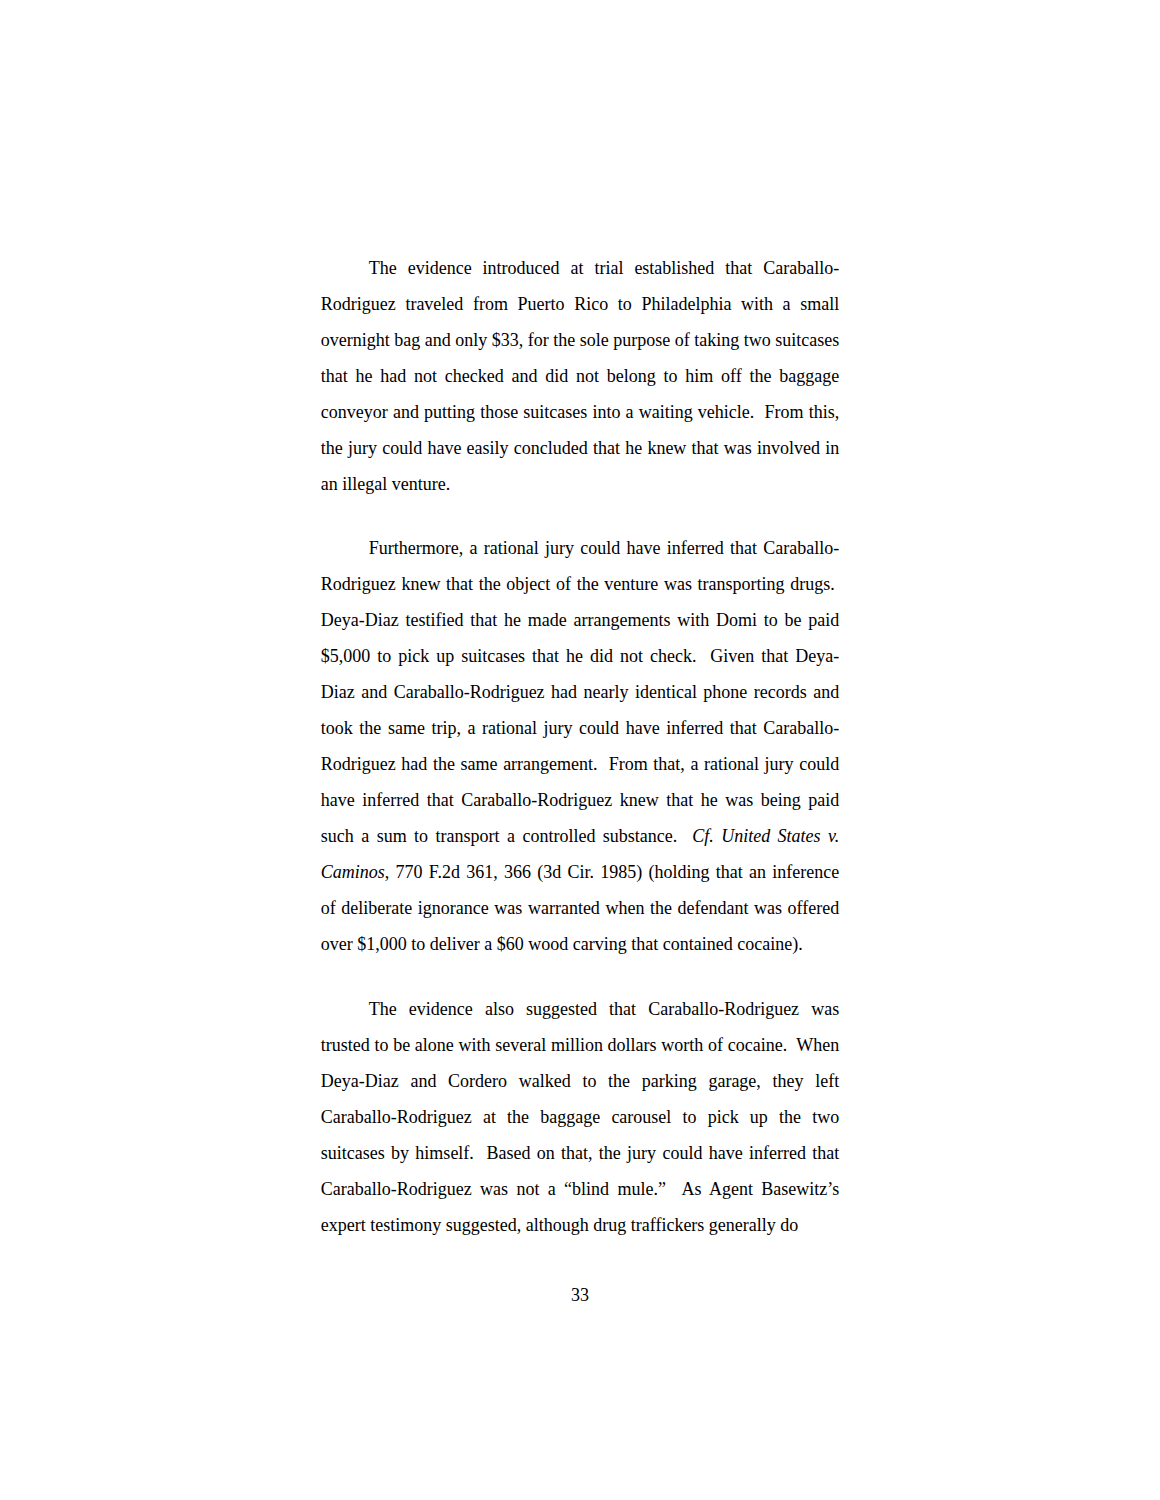The evidence introduced at trial established that Caraballo-Rodriguez traveled from Puerto Rico to Philadelphia with a small overnight bag and only $33, for the sole purpose of taking two suitcases that he had not checked and did not belong to him off the baggage conveyor and putting those suitcases into a waiting vehicle. From this, the jury could have easily concluded that he knew that was involved in an illegal venture.
Furthermore, a rational jury could have inferred that Caraballo-Rodriguez knew that the object of the venture was transporting drugs. Deya-Diaz testified that he made arrangements with Domi to be paid $5,000 to pick up suitcases that he did not check. Given that Deya-Diaz and Caraballo-Rodriguez had nearly identical phone records and took the same trip, a rational jury could have inferred that Caraballo-Rodriguez had the same arrangement. From that, a rational jury could have inferred that Caraballo-Rodriguez knew that he was being paid such a sum to transport a controlled substance. Cf. United States v. Caminos, 770 F.2d 361, 366 (3d Cir. 1985) (holding that an inference of deliberate ignorance was warranted when the defendant was offered over $1,000 to deliver a $60 wood carving that contained cocaine).
The evidence also suggested that Caraballo-Rodriguez was trusted to be alone with several million dollars worth of cocaine. When Deya-Diaz and Cordero walked to the parking garage, they left Caraballo-Rodriguez at the baggage carousel to pick up the two suitcases by himself. Based on that, the jury could have inferred that Caraballo-Rodriguez was not a “blind mule.” As Agent Basewitz’s expert testimony suggested, although drug traffickers generally do
33